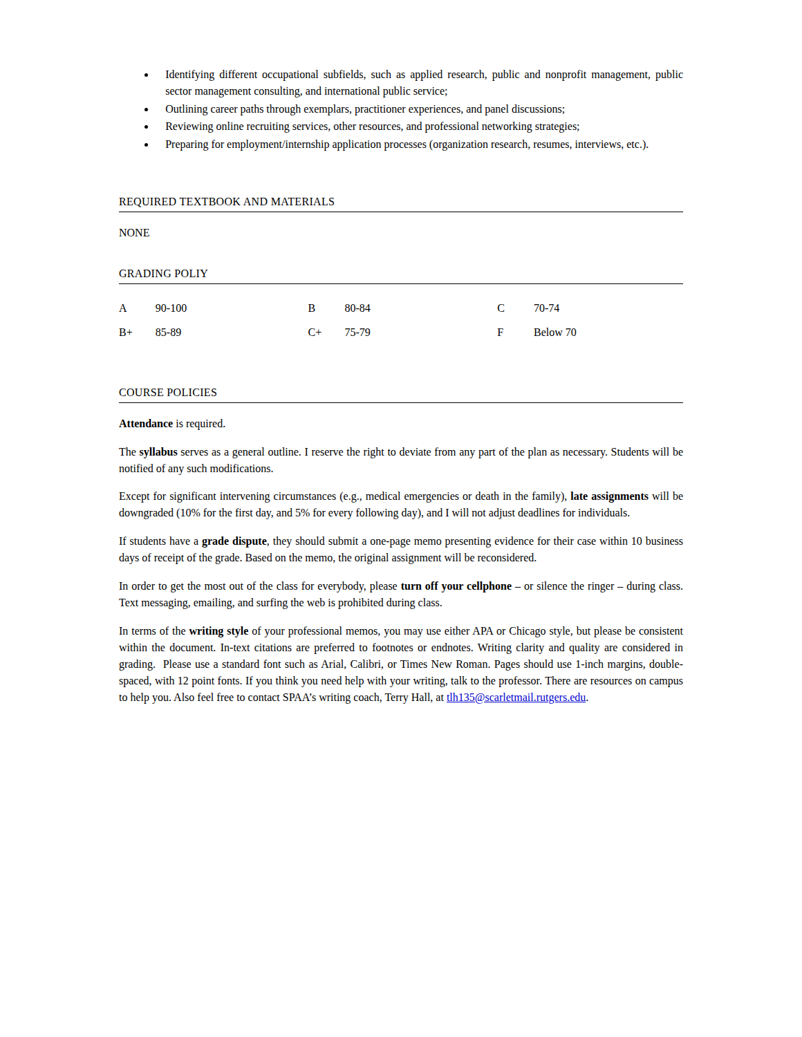Identifying different occupational subfields, such as applied research, public and nonprofit management, public sector management consulting, and international public service;
Outlining career paths through exemplars, practitioner experiences, and panel discussions;
Reviewing online recruiting services, other resources, and professional networking strategies;
Preparing for employment/internship application processes (organization research, resumes, interviews, etc.).
Required Textbook and Materials
NONE
Grading Poliy
| A | 90-100 | B | 80-84 | C | 70-74 |
| B+ | 85-89 | C+ | 75-79 | F | Below 70 |
Course Policies
Attendance is required.
The syllabus serves as a general outline. I reserve the right to deviate from any part of the plan as necessary. Students will be notified of any such modifications.
Except for significant intervening circumstances (e.g., medical emergencies or death in the family), late assignments will be downgraded (10% for the first day, and 5% for every following day), and I will not adjust deadlines for individuals.
If students have a grade dispute, they should submit a one-page memo presenting evidence for their case within 10 business days of receipt of the grade. Based on the memo, the original assignment will be reconsidered.
In order to get the most out of the class for everybody, please turn off your cellphone – or silence the ringer – during class. Text messaging, emailing, and surfing the web is prohibited during class.
In terms of the writing style of your professional memos, you may use either APA or Chicago style, but please be consistent within the document. In-text citations are preferred to footnotes or endnotes. Writing clarity and quality are considered in grading. Please use a standard font such as Arial, Calibri, or Times New Roman. Pages should use 1-inch margins, double-spaced, with 12 point fonts. If you think you need help with your writing, talk to the professor. There are resources on campus to help you. Also feel free to contact SPAA’s writing coach, Terry Hall, at tlh135@scarletmail.rutgers.edu.